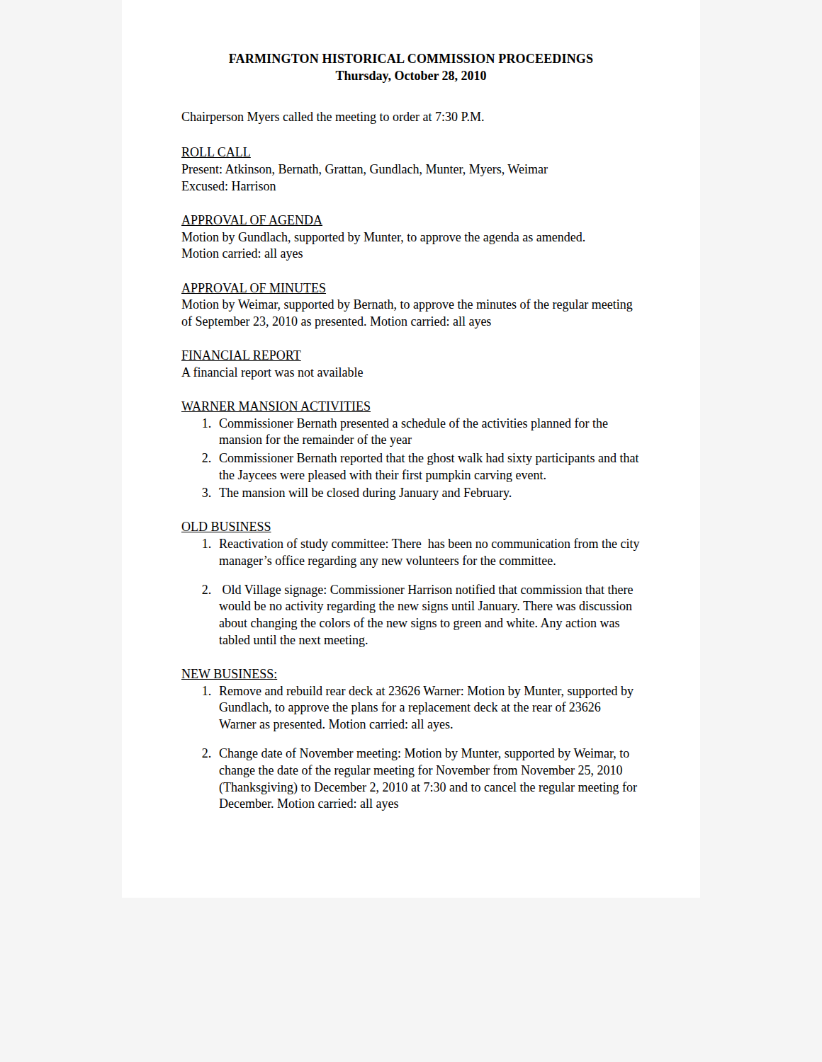FARMINGTON HISTORICAL COMMISSION PROCEEDINGS
Thursday, October 28, 2010
Chairperson Myers called the meeting to order at 7:30 P.M.
ROLL CALL
Present: Atkinson, Bernath, Grattan, Gundlach, Munter, Myers, Weimar
Excused: Harrison
APPROVAL OF AGENDA
Motion by Gundlach, supported by Munter, to approve the agenda as amended.
Motion carried: all ayes
APPROVAL OF MINUTES
Motion by Weimar, supported by Bernath, to approve the minutes of the regular meeting of September 23, 2010 as presented. Motion carried: all ayes
FINANCIAL REPORT
A financial report was not available
WARNER MANSION ACTIVITIES
Commissioner Bernath presented a schedule of the activities planned for the mansion for the remainder of the year
Commissioner Bernath reported that the ghost walk had sixty participants and that the Jaycees were pleased with their first pumpkin carving event.
The mansion will be closed during January and February.
OLD BUSINESS
Reactivation of study committee: There has been no communication from the city manager’s office regarding any new volunteers for the committee.
Old Village signage: Commissioner Harrison notified that commission that there would be no activity regarding the new signs until January. There was discussion about changing the colors of the new signs to green and white. Any action was tabled until the next meeting.
NEW BUSINESS:
Remove and rebuild rear deck at 23626 Warner: Motion by Munter, supported by Gundlach, to approve the plans for a replacement deck at the rear of 23626 Warner as presented. Motion carried: all ayes.
Change date of November meeting: Motion by Munter, supported by Weimar, to change the date of the regular meeting for November from November 25, 2010 (Thanksgiving) to December 2, 2010 at 7:30 and to cancel the regular meeting for December. Motion carried: all ayes